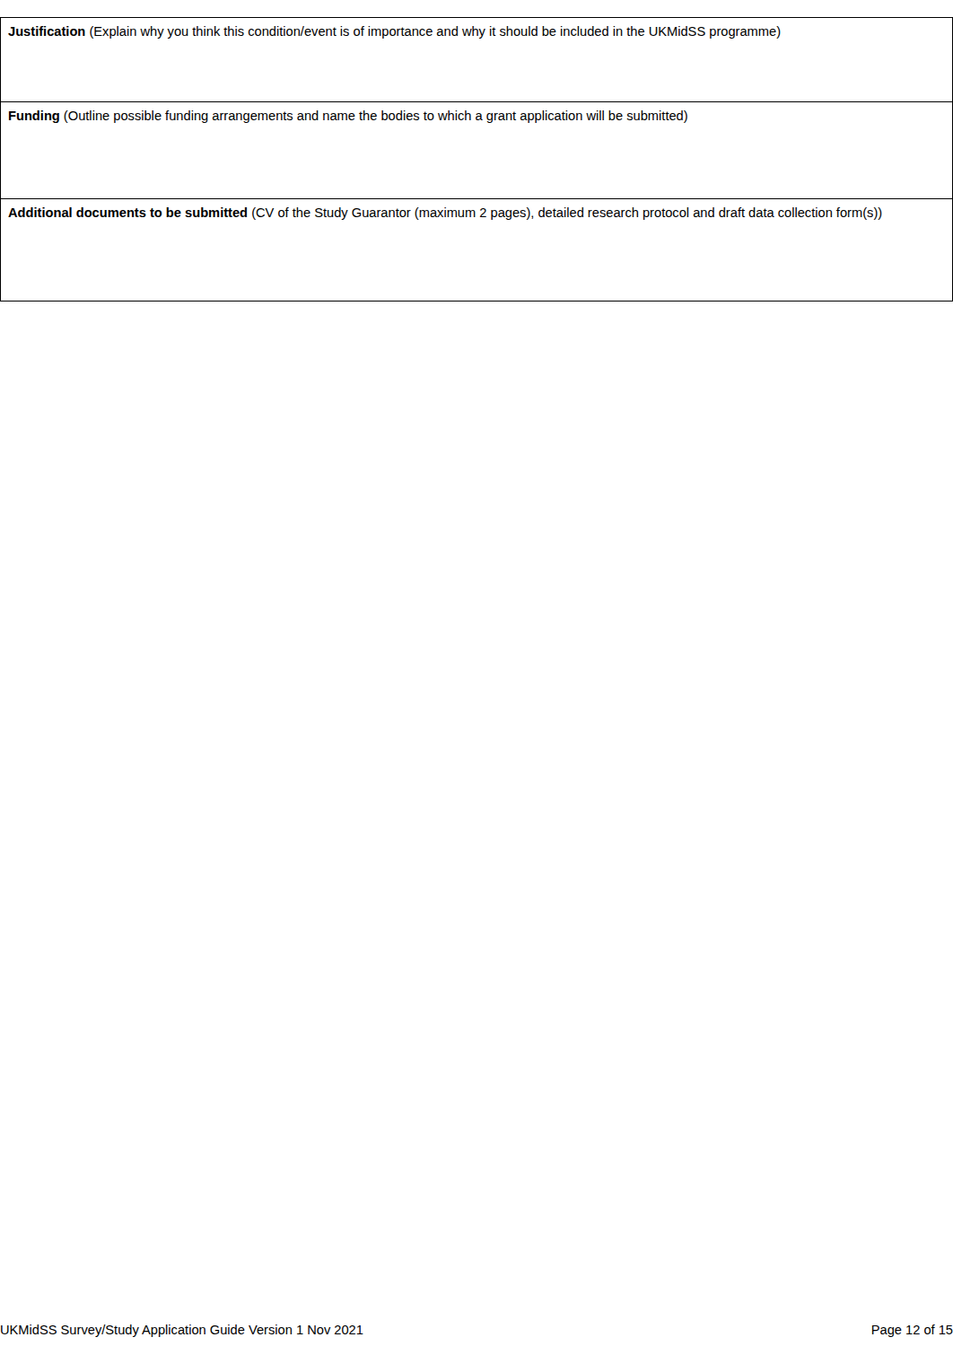| Justification (Explain why you think this condition/event is of importance and why it should be included in the UKMidSS programme) |
| Funding (Outline possible funding arrangements and name the bodies to which a grant application will be submitted) |
| Additional documents to be submitted (CV of the Study Guarantor (maximum 2 pages), detailed research protocol and draft data collection form(s)) |
UKMidSS Survey/Study Application Guide Version 1 Nov 2021
Page 12 of 15